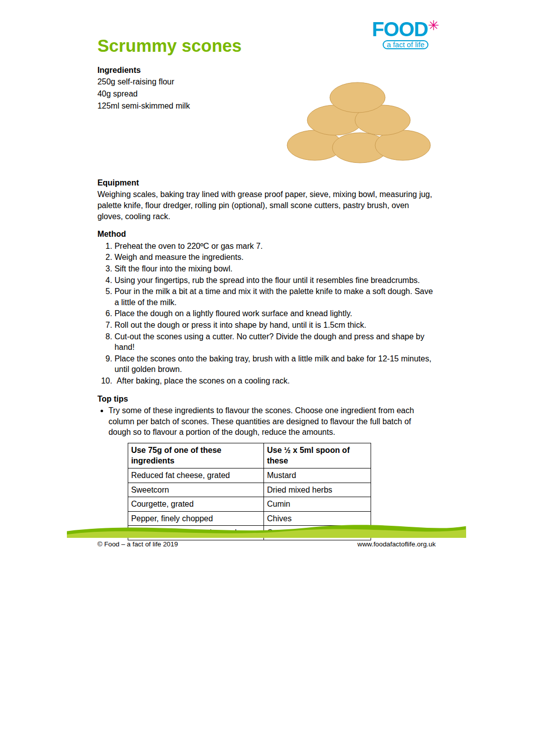FOOD✳
a fact of life
Scrummy scones
Ingredients
250g self-raising flour
40g spread
125ml semi-skimmed milk
Equipment
Weighing scales, baking tray lined with grease proof paper, sieve, mixing bowl, measuring jug, palette knife, flour dredger, rolling pin (optional), small scone cutters, pastry brush, oven gloves, cooling rack.
Method
Preheat the oven to 220ºC or gas mark 7.
Weigh and measure the ingredients.
Sift the flour into the mixing bowl.
Using your fingertips, rub the spread into the flour until it resembles fine breadcrumbs.
Pour in the milk a bit at a time and mix it with the palette knife to make a soft dough. Save a little of the milk.
Place the dough on a lightly floured work surface and knead lightly.
Roll out the dough or press it into shape by hand, until it is 1.5cm thick.
Cut-out the scones using a cutter. No cutter? Divide the dough and press and shape by hand!
Place the scones onto the baking tray, brush with a little milk and bake for 12-15 minutes, until golden brown.
After baking, place the scones on a cooling rack.
Top tips
Try some of these ingredients to flavour the scones. Choose one ingredient from each column per batch of scones. These quantities are designed to flavour the full batch of dough so to flavour a portion of the dough, reduce the amounts.
| Use 75g of one of these ingredients | Use ½ x 5ml spoon of these |
| --- | --- |
| Reduced fat cheese, grated | Mustard |
| Sweetcorn | Dried mixed herbs |
| Courgette, grated | Cumin |
| Pepper, finely chopped | Chives |
| Spring onions, finely chopped | Curry powder |
© Food – a fact of life 2019 www.foodafactoflife.org.uk